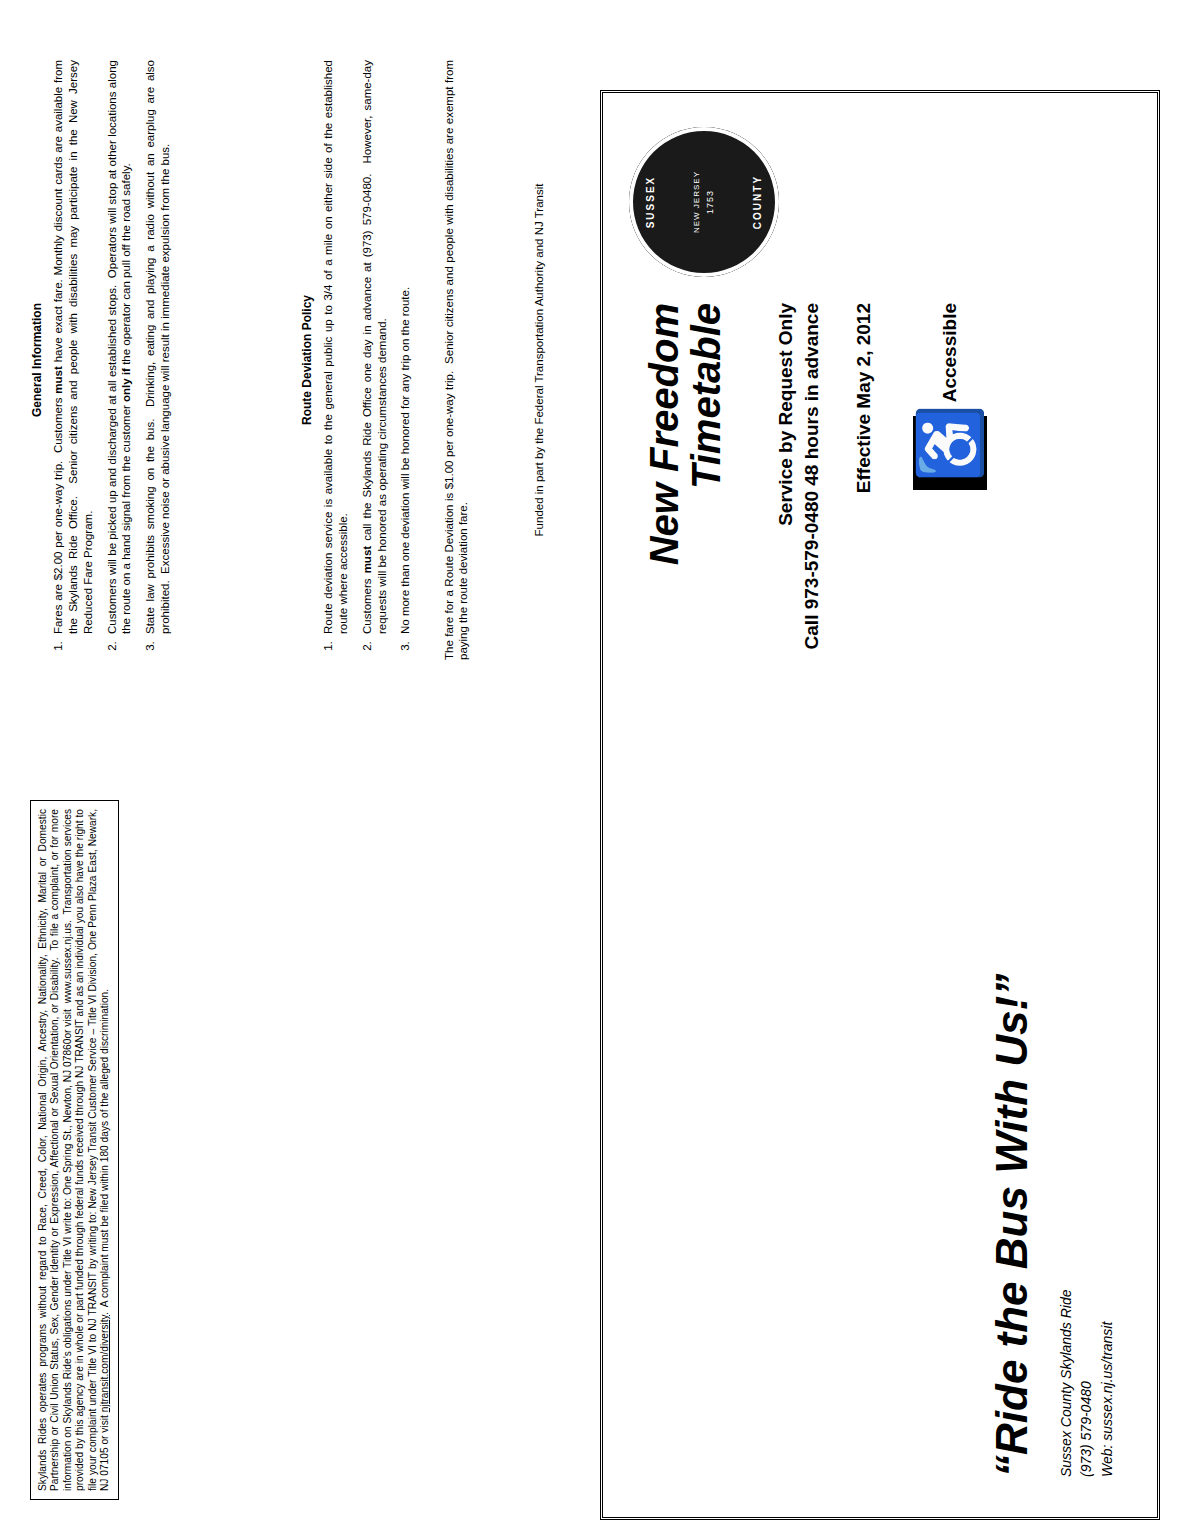General Information
Fares are $2.00 per one-way trip. Customers must have exact fare. Monthly discount cards are available from the Skylands Ride Office. Senior citizens and people with disabilities may participate in the New Jersey Reduced Fare Program.
Customers will be picked up and discharged at all established stops. Operators will stop at other locations along the route on a hand signal from the customer only if the operator can pull off the road safely.
State law prohibits smoking on the bus. Drinking, eating and playing a radio without an earplug are also prohibited. Excessive noise or abusive language will result in immediate expulsion from the bus.
Route Deviation Policy
Route deviation service is available to the general public up to 3/4 of a mile on either side of the established route where accessible.
Customers must call the Skylands Ride Office one day in advance at (973) 579-0480. However, same-day requests will be honored as operating circumstances demand.
No more than one deviation will be honored for any trip on the route.
The fare for a Route Deviation is $1.00 per one-way trip. Senior citizens and people with disabilities are exempt from paying the route deviation fare.
Funded in part by the Federal Transportation Authority and NJ Transit
Skylands Rides operates programs without regard to Race, Creed, Color, National Origin, Ancestry, Nationality, Ethnicity, Marital or Domestic Partnership or Civil Union Status, Sex, Gender Identity or Expression, Affectional or Sexual Orientation, or Disability. To file a complaint, or for more information on Skylands Ride’s obligations under Title VI write to: One Spring St., Newton, NJ 07860or visit www.sussex.nj.us. Transportation services provided by this agency are in whole or part funded through federal funds received through NJ TRANSIT and as an individual you also have the right to file your complaint under Title VI to NJ TRANSIT by writing to: New Jersey Transit Customer Service – Title VI Division, One Penn Plaza East, Newark, NJ 07105 or visit njtransit.com/diversity. A complaint must be filed within 180 days of the alleged discrimination.
SUSSEX NEW JERSEY1753 COUNTY
New Freedom
Timetable
Service by Request Only
Call 973-579-0480 48 hours in advance
Effective May 2, 2012
Accessible
“Ride the Bus With Us!”
Sussex County Skylands Ride
(973) 579-0480
Web: sussex.nj.us/transit